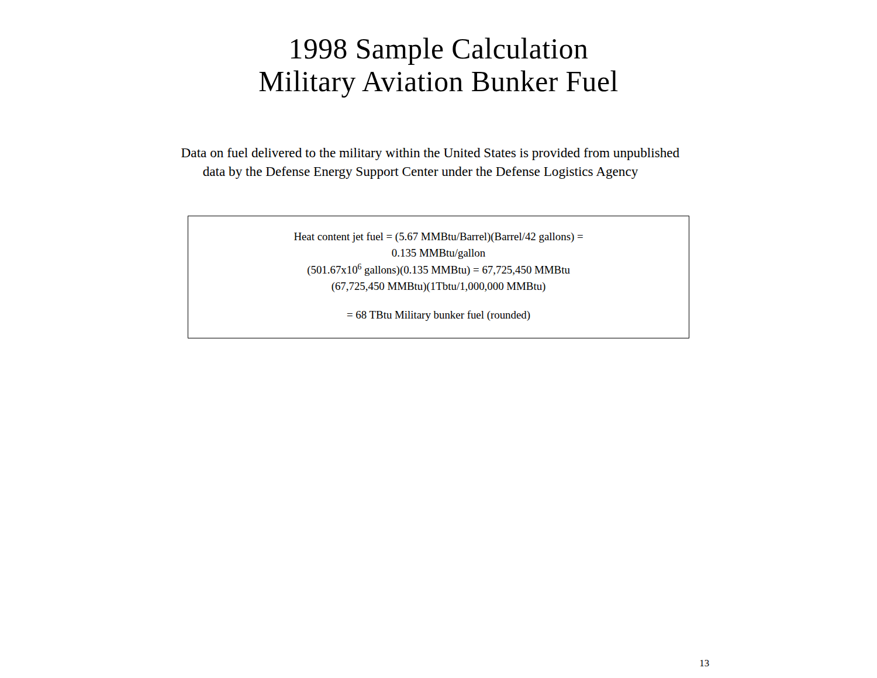1998 Sample Calculation Military Aviation Bunker Fuel
Data on fuel delivered to the military within the United States is provided from unpublished data by the Defense Energy Support Center under the Defense Logistics Agency
Heat content jet fuel = (5.67 MMBtu/Barrel)(Barrel/42 gallons) =
0.135 MMBtu/gallon
(501.67x106 gallons)(0.135 MMBtu) = 67,725,450 MMBtu
(67,725,450 MMBtu)(1Tbtu/1,000,000 MMBtu)
= 68 TBtu Military bunker fuel (rounded)
13